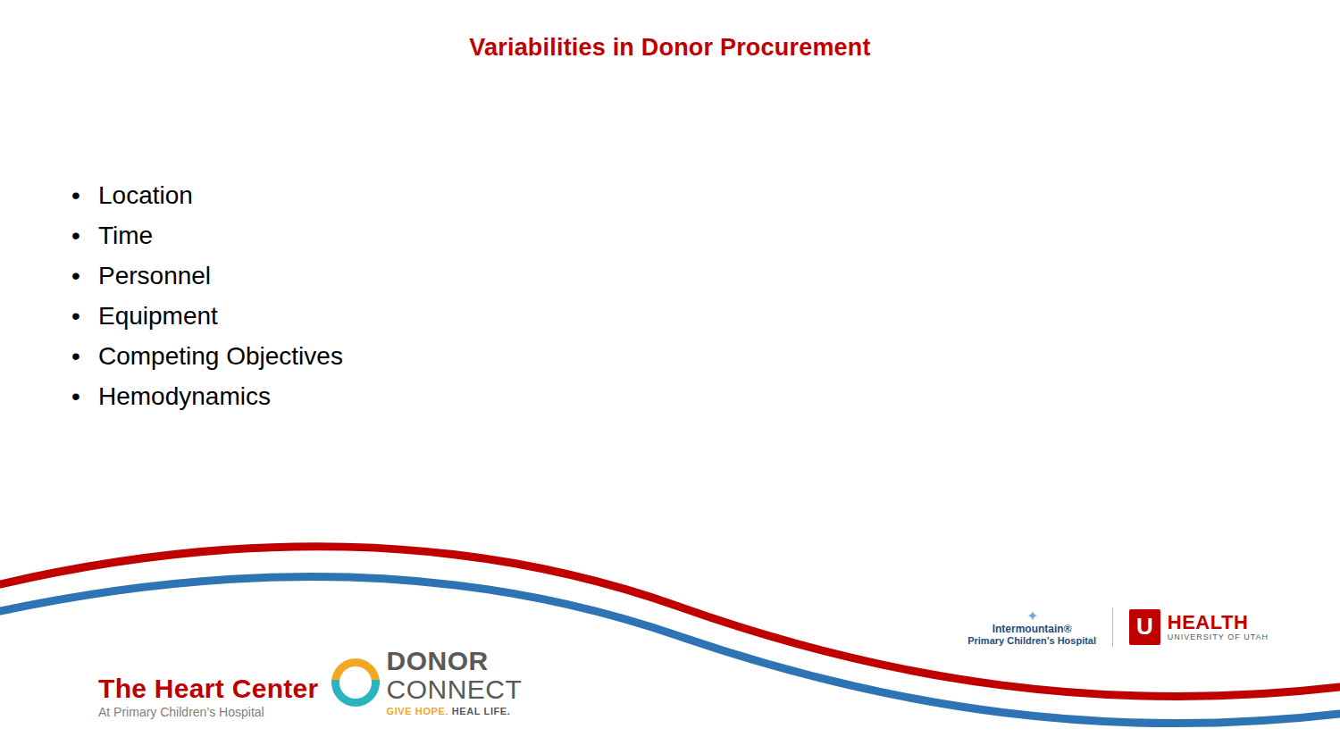Variabilities in Donor Procurement
Location
Time
Personnel
Equipment
Competing Objectives
Hemodynamics
The Heart Center
At Primary Children’s Hospital
DONOR
CONNECT
GIVE HOPE. HEAL LIFE.
✦
Intermountain®
Primary Children’s Hospital
U
HEALTH
UNIVERSITY OF UTAH